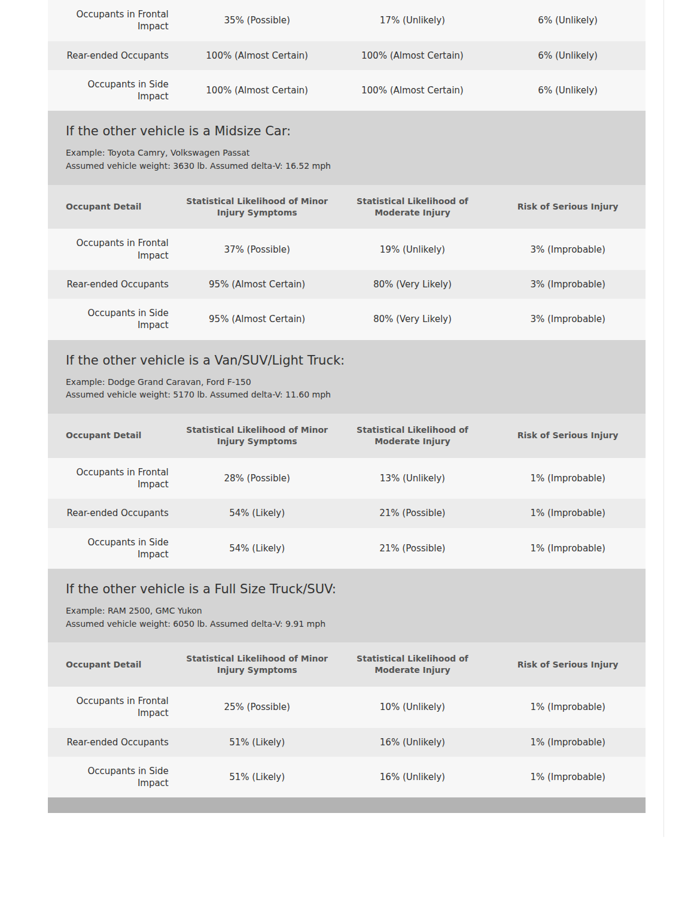| Occupants in Frontal Impact | 35% (Possible) | 17% (Unlikely) | 6% (Unlikely) |
| Rear-ended Occupants | 100% (Almost Certain) | 100% (Almost Certain) | 6% (Unlikely) |
| Occupants in Side Impact | 100% (Almost Certain) | 100% (Almost Certain) | 6% (Unlikely) |
| If the other vehicle is a Midsize Car: Example: Toyota Camry, Volkswagen Passat Assumed vehicle weight: 3630 lb. Assumed delta-V: 16.52 mph |
| Occupant Detail | Statistical Likelihood of Minor Injury Symptoms | Statistical Likelihood of Moderate Injury | Risk of Serious Injury |
| Occupants in Frontal Impact | 37% (Possible) | 19% (Unlikely) | 3% (Improbable) |
| Rear-ended Occupants | 95% (Almost Certain) | 80% (Very Likely) | 3% (Improbable) |
| Occupants in Side Impact | 95% (Almost Certain) | 80% (Very Likely) | 3% (Improbable) |
| If the other vehicle is a Van/SUV/Light Truck: Example: Dodge Grand Caravan, Ford F-150 Assumed vehicle weight: 5170 lb. Assumed delta-V: 11.60 mph |
| Occupant Detail | Statistical Likelihood of Minor Injury Symptoms | Statistical Likelihood of Moderate Injury | Risk of Serious Injury |
| Occupants in Frontal Impact | 28% (Possible) | 13% (Unlikely) | 1% (Improbable) |
| Rear-ended Occupants | 54% (Likely) | 21% (Possible) | 1% (Improbable) |
| Occupants in Side Impact | 54% (Likely) | 21% (Possible) | 1% (Improbable) |
| If the other vehicle is a Full Size Truck/SUV: Example: RAM 2500, GMC Yukon Assumed vehicle weight: 6050 lb. Assumed delta-V: 9.91 mph |
| Occupant Detail | Statistical Likelihood of Minor Injury Symptoms | Statistical Likelihood of Moderate Injury | Risk of Serious Injury |
| Occupants in Frontal Impact | 25% (Possible) | 10% (Unlikely) | 1% (Improbable) |
| Rear-ended Occupants | 51% (Likely) | 16% (Unlikely) | 1% (Improbable) |
| Occupants in Side Impact | 51% (Likely) | 16% (Unlikely) | 1% (Improbable) |